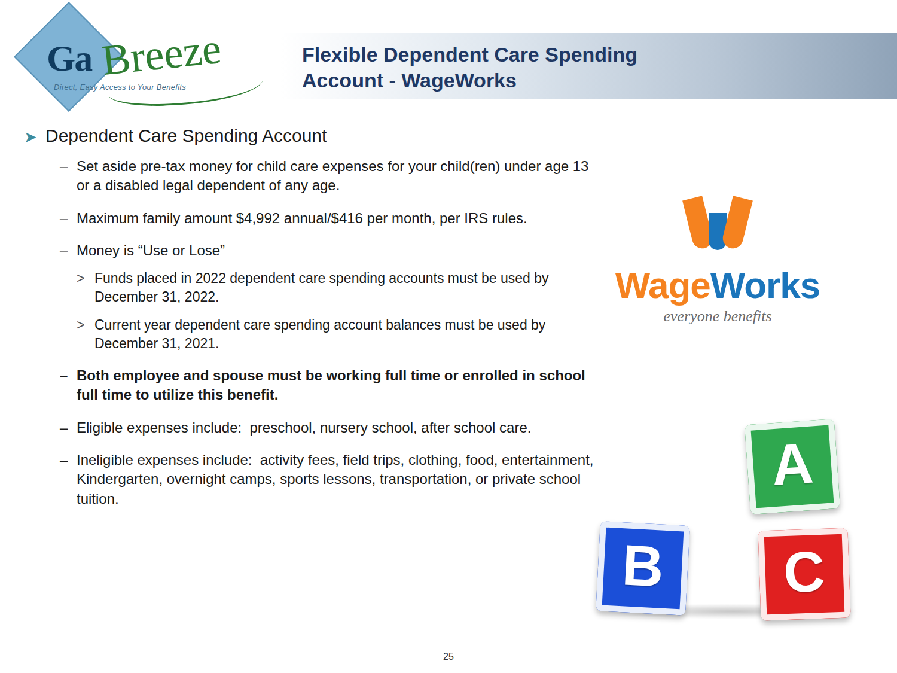Ga
Breeze
Direct, Easy Access to Your Benefits
Flexible Dependent Care Spending
Account - WageWorks
➤ Dependent Care Spending Account
Set aside pre-tax money for child care expenses for your child(ren) under age 13 or a disabled legal dependent of any age.
Maximum family amount $4,992 annual/$416 per month, per IRS rules.
Money is “Use or Lose”
Funds placed in 2022 dependent care spending accounts must be used by December 31, 2022.
Current year dependent care spending account balances must be used by December 31, 2021.
Both employee and spouse must be working full time or enrolled in school full time to utilize this benefit.
Eligible expenses include: preschool, nursery school, after school care.
Ineligible expenses include: activity fees, field trips, clothing, food, entertainment, Kindergarten, overnight camps, sports lessons, transportation, or private school tuition.
Wage Works
everyone benefits
A
B
C
25